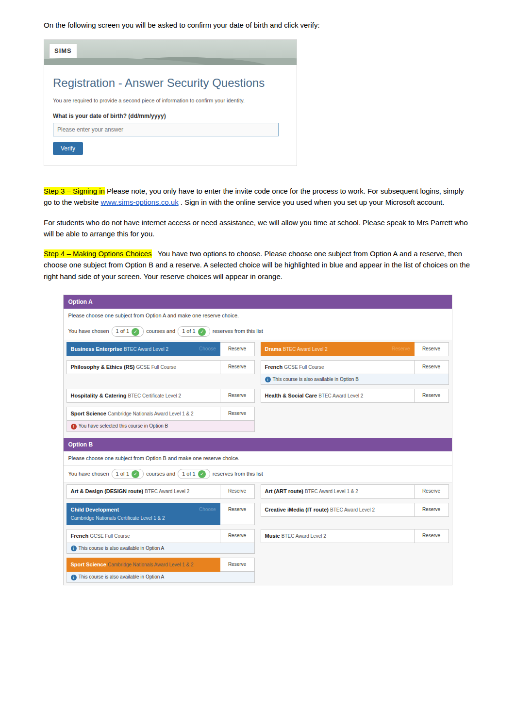On the following screen you will be asked to confirm your date of birth and click verify:
SIMS
Registration - Answer Security Questions
You are required to provide a second piece of information to confirm your identity.
What is your date of birth? (dd/mm/yyyy)
Verify
Step 3 – Signing in Please note, you only have to enter the invite code once for the process to work. For subsequent logins, simply go to the website www.sims-options.co.uk . Sign in with the online service you used when you set up your Microsoft account.
For students who do not have internet access or need assistance, we will allow you time at school. Please speak to Mrs Parrett who will be able to arrange this for you.
Step 4 – Making Options Choices You have two options to choose. Please choose one subject from Option A and a reserve, then choose one subject from Option B and a reserve. A selected choice will be highlighted in blue and appear in the list of choices on the right hand side of your screen. Your reserve choices will appear in orange.
Option A
Please choose one subject from Option A and make one reserve choice.
You have chosen 1 of 1 ✓ courses and 1 of 1 ✓ reserves from this list
| Business Enterprise BTEC Award Level 2 Choose Reserve | Drama BTEC Award Level 2 Reserve Reserve |
| Philosophy & Ethics (RS) GCSE Full Course Reserve | French GCSE Full Course Reserve i This course is also available in Option B |
| Hospitality & Catering BTEC Certificate Level 2 Reserve | Health & Social Care BTEC Award Level 2 Reserve |
| Sport Science Cambridge Nationals Award Level 1 & 2 Reserve ! You have selected this course in Option B | |
Option B
Please choose one subject from Option B and make one reserve choice.
You have chosen 1 of 1 ✓ courses and 1 of 1 ✓ reserves from this list
| Art & Design (DESIGN route) BTEC Award Level 2 Reserve | Art (ART route) BTEC Award Level 1 & 2 Reserve |
| Child Development Cambridge Nationals Certificate Level 1 & 2 Choose Reserve | Creative iMedia (IT route) BTEC Award Level 2 Reserve |
| French GCSE Full Course Reserve i This course is also available in Option A | Music BTEC Award Level 2 Reserve |
| Sport Science Cambridge Nationals Award Level 1 & 2 Reserve i This course is also available in Option A | |